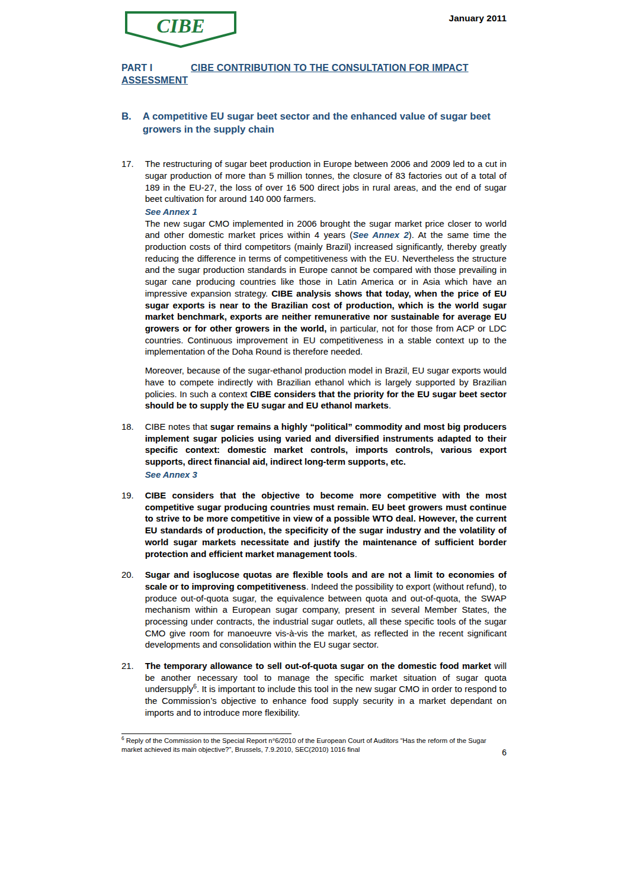CIBE
January 2011
PART ICIBE CONTRIBUTION TO THE CONSULTATION FOR IMPACT ASSESSMENT
B. A competitive EU sugar beet sector and the enhanced value of sugar beet growers in the supply chain
The restructuring of sugar beet production in Europe between 2006 and 2009 led to a cut in sugar production of more than 5 million tonnes, the closure of 83 factories out of a total of 189 in the EU-27, the loss of over 16 500 direct jobs in rural areas, and the end of sugar beet cultivation for around 140 000 farmers.
See Annex 1
The new sugar CMO implemented in 2006 brought the sugar market price closer to world and other domestic market prices within 4 years (See Annex 2). At the same time the production costs of third competitors (mainly Brazil) increased significantly, thereby greatly reducing the difference in terms of competitiveness with the EU. Nevertheless the structure and the sugar production standards in Europe cannot be compared with those prevailing in sugar cane producing countries like those in Latin America or in Asia which have an impressive expansion strategy. CIBE analysis shows that today, when the price of EU sugar exports is near to the Brazilian cost of production, which is the world sugar market benchmark, exports are neither remunerative nor sustainable for average EU growers or for other growers in the world, in particular, not for those from ACP or LDC countries. Continuous improvement in EU competitiveness in a stable context up to the implementation of the Doha Round is therefore needed.
Moreover, because of the sugar-ethanol production model in Brazil, EU sugar exports would have to compete indirectly with Brazilian ethanol which is largely supported by Brazilian policies. In such a context CIBE considers that the priority for the EU sugar beet sector should be to supply the EU sugar and EU ethanol markets.
CIBE notes that sugar remains a highly “political” commodity and most big producers implement sugar policies using varied and diversified instruments adapted to their specific context: domestic market controls, imports controls, various export supports, direct financial aid, indirect long-term supports, etc.
See Annex 3
CIBE considers that the objective to become more competitive with the most competitive sugar producing countries must remain. EU beet growers must continue to strive to be more competitive in view of a possible WTO deal. However, the current EU standards of production, the specificity of the sugar industry and the volatility of world sugar markets necessitate and justify the maintenance of sufficient border protection and efficient market management tools.
Sugar and isoglucose quotas are flexible tools and are not a limit to economies of scale or to improving competitiveness. Indeed the possibility to export (without refund), to produce out-of-quota sugar, the equivalence between quota and out-of-quota, the SWAP mechanism within a European sugar company, present in several Member States, the processing under contracts, the industrial sugar outlets, all these specific tools of the sugar CMO give room for manoeuvre vis-à-vis the market, as reflected in the recent significant developments and consolidation within the EU sugar sector.
The temporary allowance to sell out-of-quota sugar on the domestic food market will be another necessary tool to manage the specific market situation of sugar quota undersupply6. It is important to include this tool in the new sugar CMO in order to respond to the Commission’s objective to enhance food supply security in a market dependant on imports and to introduce more flexibility.
6 Reply of the Commission to the Special Report n°6/2010 of the European Court of Auditors “Has the reform of the Sugar market achieved its main objective?”, Brussels, 7.9.2010, SEC(2010) 1016 final
6